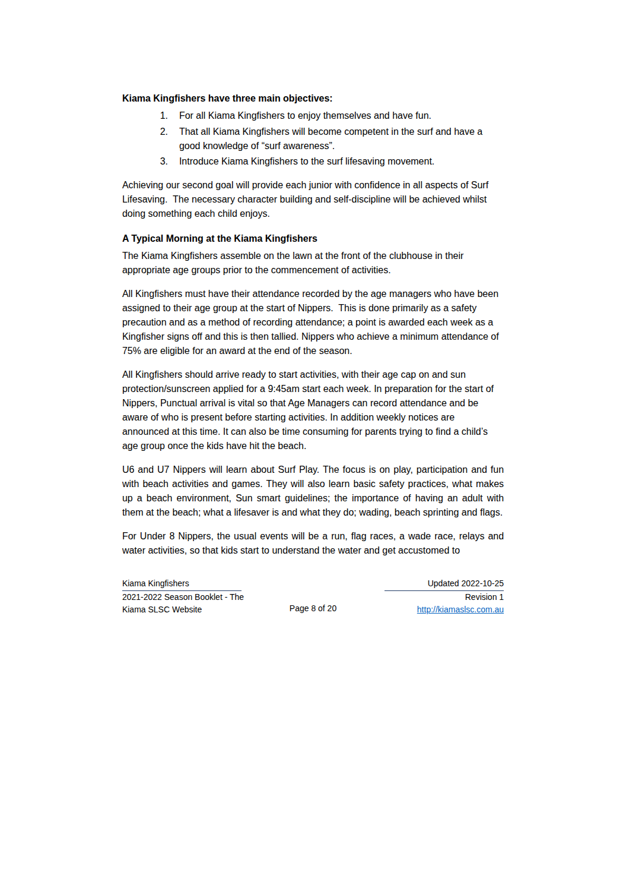Kiama Kingfishers have three main objectives:
For all Kiama Kingfishers to enjoy themselves and have fun.
That all Kiama Kingfishers will become competent in the surf and have a good knowledge of “surf awareness”.
Introduce Kiama Kingfishers to the surf lifesaving movement.
Achieving our second goal will provide each junior with confidence in all aspects of Surf Lifesaving. The necessary character building and self-discipline will be achieved whilst doing something each child enjoys.
A Typical Morning at the Kiama Kingfishers
The Kiama Kingfishers assemble on the lawn at the front of the clubhouse in their appropriate age groups prior to the commencement of activities.
All Kingfishers must have their attendance recorded by the age managers who have been assigned to their age group at the start of Nippers. This is done primarily as a safety precaution and as a method of recording attendance; a point is awarded each week as a Kingfisher signs off and this is then tallied. Nippers who achieve a minimum attendance of 75% are eligible for an award at the end of the season.
All Kingfishers should arrive ready to start activities, with their age cap on and sun protection/sunscreen applied for a 9:45am start each week. In preparation for the start of Nippers, Punctual arrival is vital so that Age Managers can record attendance and be aware of who is present before starting activities. In addition weekly notices are announced at this time. It can also be time consuming for parents trying to find a child’s age group once the kids have hit the beach.
U6 and U7 Nippers will learn about Surf Play. The focus is on play, participation and fun with beach activities and games. They will also learn basic safety practices, what makes up a beach environment, Sun smart guidelines; the importance of having an adult with them at the beach; what a lifesaver is and what they do; wading, beach sprinting and flags.
For Under 8 Nippers, the usual events will be a run, flag races, a wade race, relays and water activities, so that kids start to understand the water and get accustomed to
Kiama Kingfishers
2021-2022 Season Booklet - The Kiama SLSC Website
Page 8 of 20
Updated 2022-10-25
Revision 1 http://kiamaslsc.com.au